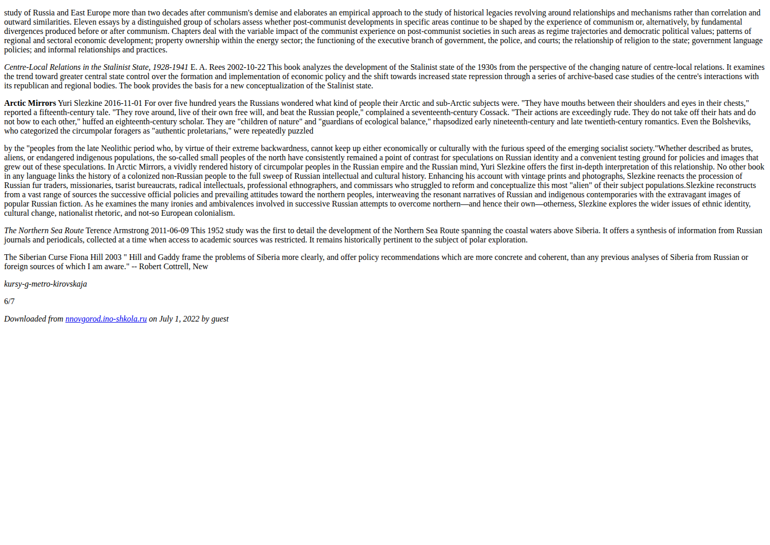study of Russia and East Europe more than two decades after communism's demise and elaborates an empirical approach to the study of historical legacies revolving around relationships and mechanisms rather than correlation and outward similarities. Eleven essays by a distinguished group of scholars assess whether post-communist developments in specific areas continue to be shaped by the experience of communism or, alternatively, by fundamental divergences produced before or after communism. Chapters deal with the variable impact of the communist experience on post-communist societies in such areas as regime trajectories and democratic political values; patterns of regional and sectoral economic development; property ownership within the energy sector; the functioning of the executive branch of government, the police, and courts; the relationship of religion to the state; government language policies; and informal relationships and practices.
Centre-Local Relations in the Stalinist State, 1928-1941 E. A. Rees 2002-10-22 This book analyzes the development of the Stalinist state of the 1930s from the perspective of the changing nature of centre-local relations. It examines the trend toward greater central state control over the formation and implementation of economic policy and the shift towards increased state repression through a series of archive-based case studies of the centre's interactions with its republican and regional bodies. The book provides the basis for a new conceptualization of the Stalinist state.
Arctic Mirrors Yuri Slezkine 2016-11-01 For over five hundred years the Russians wondered what kind of people their Arctic and sub-Arctic subjects were. "They have mouths between their shoulders and eyes in their chests," reported a fifteenth-century tale. "They rove around, live of their own free will, and beat the Russian people," complained a seventeenth-century Cossack. "Their actions are exceedingly rude. They do not take off their hats and do not bow to each other," huffed an eighteenth-century scholar. They are "children of nature" and "guardians of ecological balance," rhapsodized early nineteenth-century and late twentieth-century romantics. Even the Bolsheviks, who categorized the circumpolar foragers as "authentic proletarians," were repeatedly puzzled
by the "peoples from the late Neolithic period who, by virtue of their extreme backwardness, cannot keep up either economically or culturally with the furious speed of the emerging socialist society."Whether described as brutes, aliens, or endangered indigenous populations, the so-called small peoples of the north have consistently remained a point of contrast for speculations on Russian identity and a convenient testing ground for policies and images that grew out of these speculations. In Arctic Mirrors, a vividly rendered history of circumpolar peoples in the Russian empire and the Russian mind, Yuri Slezkine offers the first in-depth interpretation of this relationship. No other book in any language links the history of a colonized non-Russian people to the full sweep of Russian intellectual and cultural history. Enhancing his account with vintage prints and photographs, Slezkine reenacts the procession of Russian fur traders, missionaries, tsarist bureaucrats, radical intellectuals, professional ethnographers, and commissars who struggled to reform and conceptualize this most "alien" of their subject populations.Slezkine reconstructs from a vast range of sources the successive official policies and prevailing attitudes toward the northern peoples, interweaving the resonant narratives of Russian and indigenous contemporaries with the extravagant images of popular Russian fiction. As he examines the many ironies and ambivalences involved in successive Russian attempts to overcome northern—and hence their own—otherness, Slezkine explores the wider issues of ethnic identity, cultural change, nationalist rhetoric, and not-so European colonialism.
The Northern Sea Route Terence Armstrong 2011-06-09 This 1952 study was the first to detail the development of the Northern Sea Route spanning the coastal waters above Siberia. It offers a synthesis of information from Russian journals and periodicals, collected at a time when access to academic sources was restricted. It remains historically pertinent to the subject of polar exploration.
The Siberian Curse Fiona Hill 2003 " Hill and Gaddy frame the problems of Siberia more clearly, and offer policy recommendations which are more concrete and coherent, than any previous analyses of Siberia from Russian or foreign sources of which I am aware." -- Robert Cottrell, New
kursy-g-metro-kirovskaja
6/7
Downloaded from nnovgorod.ino-shkola.ru on July 1, 2022 by guest